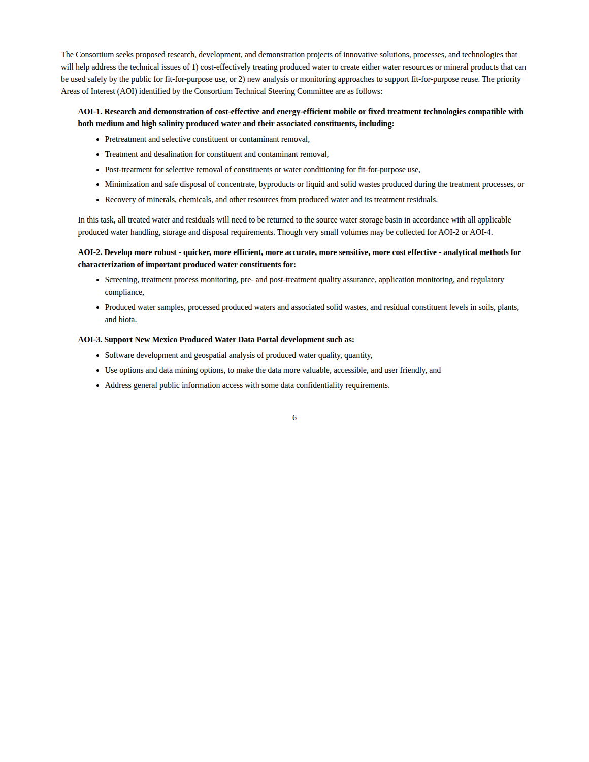The Consortium seeks proposed research, development, and demonstration projects of innovative solutions, processes, and technologies that will help address the technical issues of 1) cost-effectively treating produced water to create either water resources or mineral products that can be used safely by the public for fit-for-purpose use, or 2) new analysis or monitoring approaches to support fit-for-purpose reuse. The priority Areas of Interest (AOI) identified by the Consortium Technical Steering Committee are as follows:
AOI-1. Research and demonstration of cost-effective and energy-efficient mobile or fixed treatment technologies compatible with both medium and high salinity produced water and their associated constituents, including:
Pretreatment and selective constituent or contaminant removal,
Treatment and desalination for constituent and contaminant removal,
Post-treatment for selective removal of constituents or water conditioning for fit-for-purpose use,
Minimization and safe disposal of concentrate, byproducts or liquid and solid wastes produced during the treatment processes, or
Recovery of minerals, chemicals, and other resources from produced water and its treatment residuals.
In this task, all treated water and residuals will need to be returned to the source water storage basin in accordance with all applicable produced water handling, storage and disposal requirements. Though very small volumes may be collected for AOI-2 or AOI-4.
AOI-2. Develop more robust - quicker, more efficient, more accurate, more sensitive, more cost effective - analytical methods for characterization of important produced water constituents for:
Screening, treatment process monitoring, pre- and post-treatment quality assurance, application monitoring, and regulatory compliance,
Produced water samples, processed produced waters and associated solid wastes, and residual constituent levels in soils, plants, and biota.
AOI-3. Support New Mexico Produced Water Data Portal development such as:
Software development and geospatial analysis of produced water quality, quantity,
Use options and data mining options, to make the data more valuable, accessible, and user friendly, and
Address general public information access with some data confidentiality requirements.
6